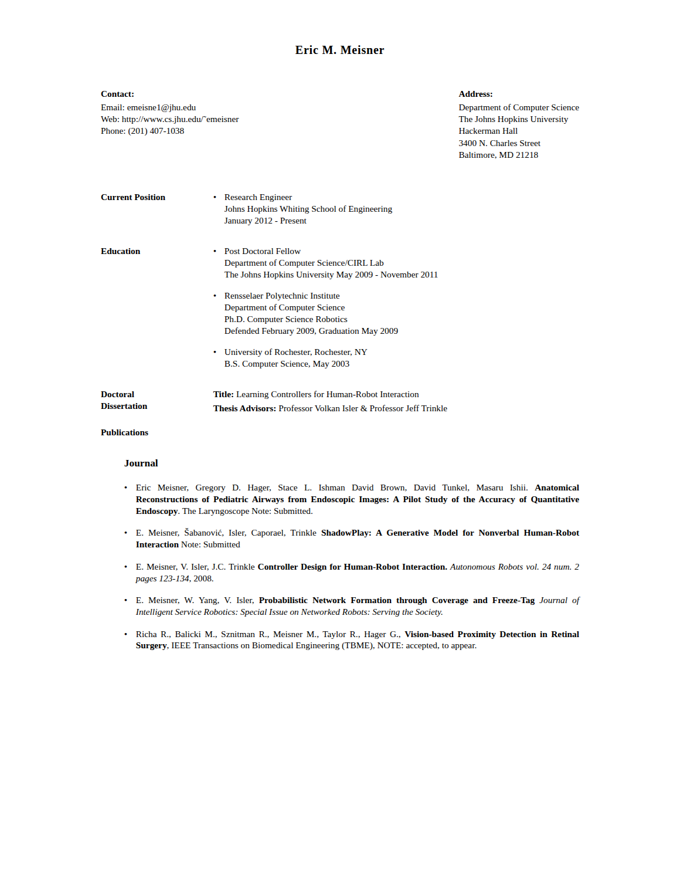Eric M. Meisner
Contact:
Email: emeisne1@jhu.edu
Web: http://www.cs.jhu.edu/˜emeisner
Phone: (201) 407-1038
Address:
Department of Computer Science
The Johns Hopkins University
Hackerman Hall
3400 N. Charles Street
Baltimore, MD 21218
Current Position
Research Engineer Johns Hopkins Whiting School of Engineering January 2012 - Present
Education
Post Doctoral Fellow Department of Computer Science/CIRL Lab The Johns Hopkins University May 2009 - November 2011
Rensselaer Polytechnic Institute Department of Computer Science Ph.D. Computer Science Robotics Defended February 2009, Graduation May 2009
University of Rochester, Rochester, NY B.S. Computer Science, May 2003
Doctoral
Dissertation
Title: Learning Controllers for Human-Robot Interaction
Thesis Advisors: Professor Volkan Isler & Professor Jeff Trinkle
Publications
Journal
Eric Meisner, Gregory D. Hager, Stace L. Ishman David Brown, David Tunkel, Masaru Ishii. Anatomical Reconstructions of Pediatric Airways from Endoscopic Images: A Pilot Study of the Accuracy of Quantitative Endoscopy. The Laryngoscope Note: Submitted.
E. Meisner, Šabanović, Isler, Caporael, Trinkle ShadowPlay: A Generative Model for Nonverbal Human-Robot Interaction Note: Submitted
E. Meisner, V. Isler, J.C. Trinkle Controller Design for Human-Robot Interaction. Autonomous Robots vol. 24 num. 2 pages 123-134, 2008.
E. Meisner, W. Yang, V. Isler, Probabilistic Network Formation through Coverage and Freeze-Tag Journal of Intelligent Service Robotics: Special Issue on Networked Robots: Serving the Society.
Richa R., Balicki M., Sznitman R., Meisner M., Taylor R., Hager G., Vision-based Proximity Detection in Retinal Surgery, IEEE Transactions on Biomedical Engineering (TBME), NOTE: accepted, to appear.